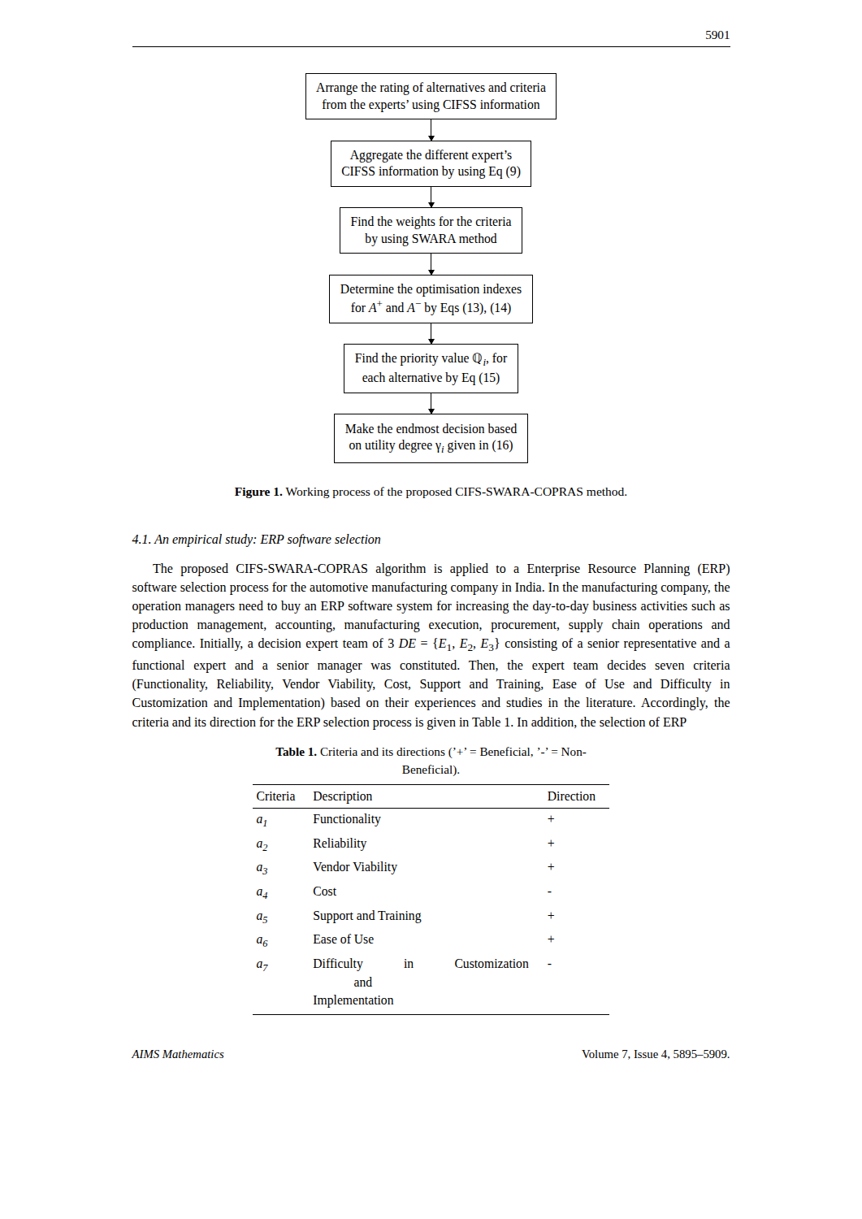5901
Arrange the rating of alternatives and criteria
from the experts’ using CIFSS information
Aggregate the different expert’s
CIFSS information by using Eq (9)
Find the weights for the criteria
by using SWARA method
Determine the optimisation indexes
for A+ and A− by Eqs (13), (14)
Find the priority value ℚi, for
each alternative by Eq (15)
Make the endmost decision based
on utility degree γi given in (16)
Figure 1. Working process of the proposed CIFS-SWARA-COPRAS method.
4.1. An empirical study: ERP software selection
The proposed CIFS-SWARA-COPRAS algorithm is applied to a Enterprise Resource Planning (ERP) software selection process for the automotive manufacturing company in India. In the manufacturing company, the operation managers need to buy an ERP software system for increasing the day-to-day business activities such as production management, accounting, manufacturing execution, procurement, supply chain operations and compliance. Initially, a decision expert team of 3 DE = {E1, E2, E3} consisting of a senior representative and a functional expert and a senior manager was constituted. Then, the expert team decides seven criteria (Functionality, Reliability, Vendor Viability, Cost, Support and Training, Ease of Use and Difficulty in Customization and Implementation) based on their experiences and studies in the literature. Accordingly, the criteria and its direction for the ERP selection process is given in Table 1. In addition, the selection of ERP
Table 1. Criteria and its directions (’+’ = Beneficial, ’-’ = Non-Beneficial).
| Criteria | Description | Direction |
| --- | --- | --- |
| a 1 | Functionality | + |
| a 2 | Reliability | + |
| a 3 | Vendor Viability | + |
| a 4 | Cost | - |
| a 5 | Support and Training | + |
| a 6 | Ease of Use | + |
| a 7 | Difficulty in Customization and Implementation | - |
AIMS Mathematics
Volume 7, Issue 4, 5895–5909.